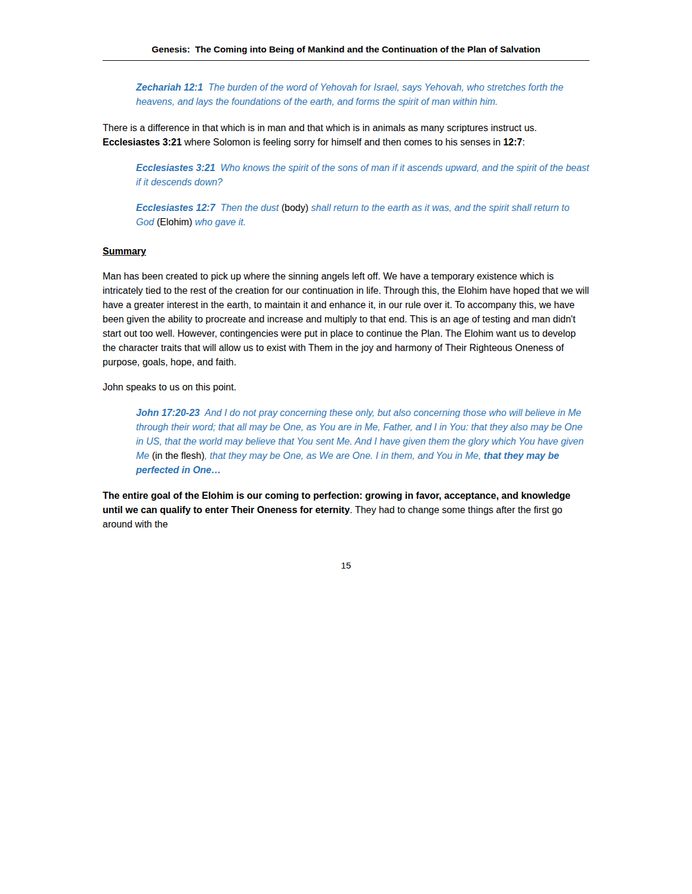Genesis: The Coming into Being of Mankind and the Continuation of the Plan of Salvation
Zechariah 12:1 The burden of the word of Yehovah for Israel, says Yehovah, who stretches forth the heavens, and lays the foundations of the earth, and forms the spirit of man within him.
There is a difference in that which is in man and that which is in animals as many scriptures instruct us. Ecclesiastes 3:21 where Solomon is feeling sorry for himself and then comes to his senses in 12:7:
Ecclesiastes 3:21 Who knows the spirit of the sons of man if it ascends upward, and the spirit of the beast if it descends down?
Ecclesiastes 12:7 Then the dust (body) shall return to the earth as it was, and the spirit shall return to God (Elohim) who gave it.
Summary
Man has been created to pick up where the sinning angels left off. We have a temporary existence which is intricately tied to the rest of the creation for our continuation in life. Through this, the Elohim have hoped that we will have a greater interest in the earth, to maintain it and enhance it, in our rule over it. To accompany this, we have been given the ability to procreate and increase and multiply to that end. This is an age of testing and man didn't start out too well. However, contingencies were put in place to continue the Plan. The Elohim want us to develop the character traits that will allow us to exist with Them in the joy and harmony of Their Righteous Oneness of purpose, goals, hope, and faith.
John speaks to us on this point.
John 17:20-23 And I do not pray concerning these only, but also concerning those who will believe in Me through their word; that all may be One, as You are in Me, Father, and I in You: that they also may be One in US, that the world may believe that You sent Me. And I have given them the glory which You have given Me (in the flesh), that they may be One, as We are One. I in them, and You in Me, that they may be perfected in One…
The entire goal of the Elohim is our coming to perfection: growing in favor, acceptance, and knowledge until we can qualify to enter Their Oneness for eternity. They had to change some things after the first go around with the
15